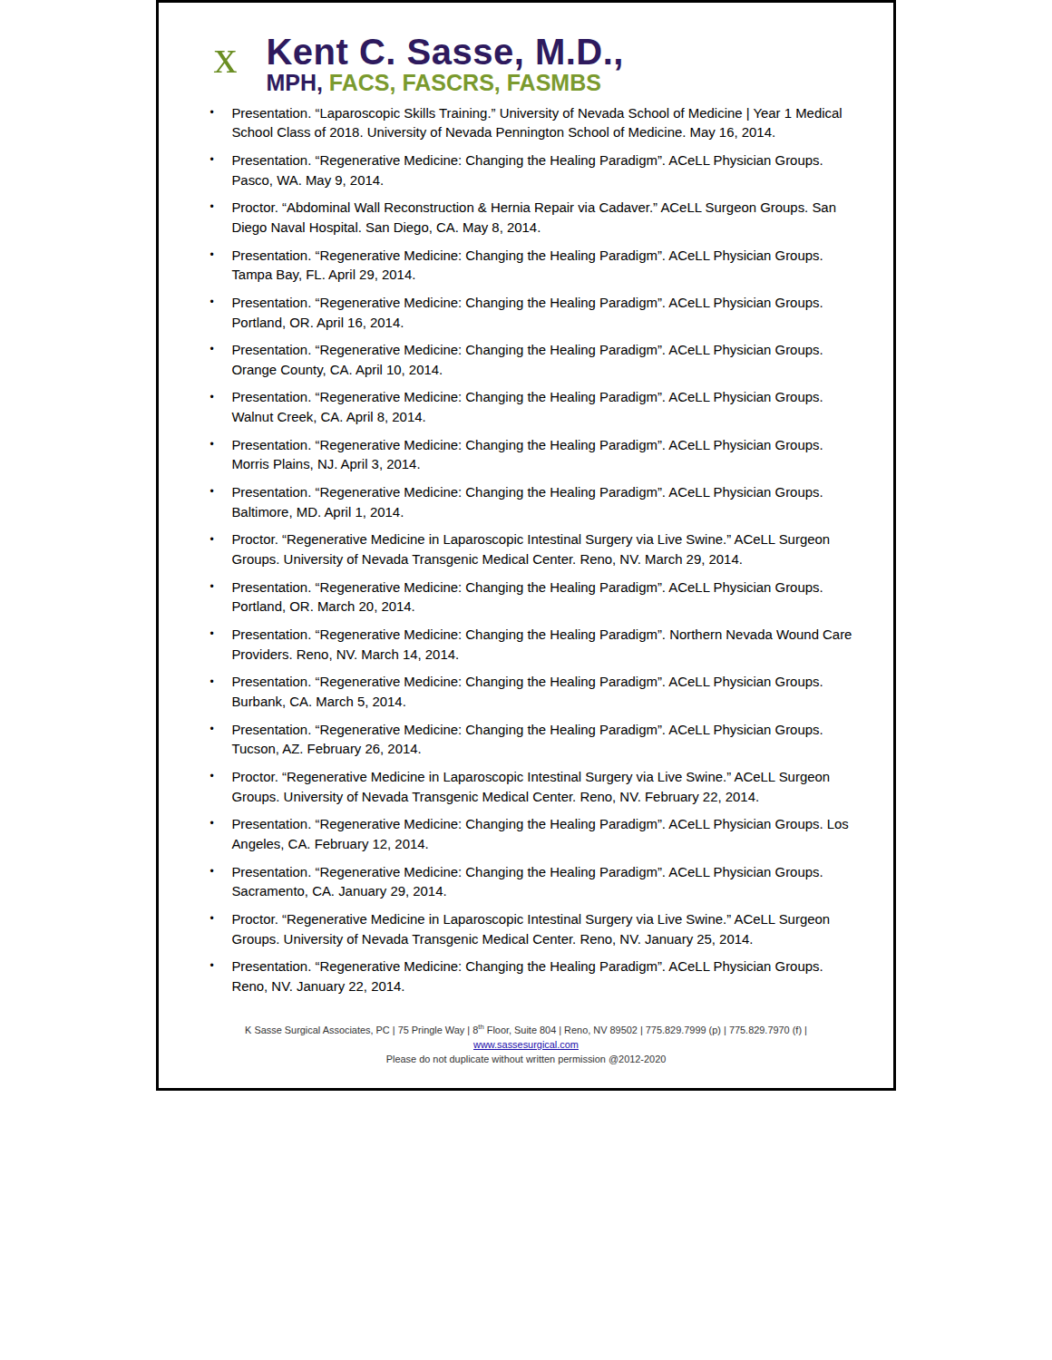x
Kent C. Sasse, M.D.,
MPH, FACS, FASCRS, FASMBS
Presentation. “Laparoscopic Skills Training.” University of Nevada School of Medicine | Year 1 Medical School Class of 2018. University of Nevada Pennington School of Medicine. May 16, 2014.
Presentation. “Regenerative Medicine: Changing the Healing Paradigm”. ACeLL Physician Groups. Pasco, WA. May 9, 2014.
Proctor. “Abdominal Wall Reconstruction & Hernia Repair via Cadaver.” ACeLL Surgeon Groups. San Diego Naval Hospital. San Diego, CA. May 8, 2014.
Presentation. “Regenerative Medicine: Changing the Healing Paradigm”. ACeLL Physician Groups. Tampa Bay, FL. April 29, 2014.
Presentation. “Regenerative Medicine: Changing the Healing Paradigm”. ACeLL Physician Groups. Portland, OR. April 16, 2014.
Presentation. “Regenerative Medicine: Changing the Healing Paradigm”. ACeLL Physician Groups. Orange County, CA. April 10, 2014.
Presentation. “Regenerative Medicine: Changing the Healing Paradigm”. ACeLL Physician Groups. Walnut Creek, CA. April 8, 2014.
Presentation. “Regenerative Medicine: Changing the Healing Paradigm”. ACeLL Physician Groups. Morris Plains, NJ. April 3, 2014.
Presentation. “Regenerative Medicine: Changing the Healing Paradigm”. ACeLL Physician Groups. Baltimore, MD. April 1, 2014.
Proctor. “Regenerative Medicine in Laparoscopic Intestinal Surgery via Live Swine.” ACeLL Surgeon Groups. University of Nevada Transgenic Medical Center. Reno, NV. March 29, 2014.
Presentation. “Regenerative Medicine: Changing the Healing Paradigm”. ACeLL Physician Groups. Portland, OR. March 20, 2014.
Presentation. “Regenerative Medicine: Changing the Healing Paradigm”. Northern Nevada Wound Care Providers. Reno, NV. March 14, 2014.
Presentation. “Regenerative Medicine: Changing the Healing Paradigm”. ACeLL Physician Groups. Burbank, CA. March 5, 2014.
Presentation. “Regenerative Medicine: Changing the Healing Paradigm”. ACeLL Physician Groups. Tucson, AZ. February 26, 2014.
Proctor. “Regenerative Medicine in Laparoscopic Intestinal Surgery via Live Swine.” ACeLL Surgeon Groups. University of Nevada Transgenic Medical Center. Reno, NV. February 22, 2014.
Presentation. “Regenerative Medicine: Changing the Healing Paradigm”. ACeLL Physician Groups. Los Angeles, CA. February 12, 2014.
Presentation. “Regenerative Medicine: Changing the Healing Paradigm”. ACeLL Physician Groups. Sacramento, CA. January 29, 2014.
Proctor. “Regenerative Medicine in Laparoscopic Intestinal Surgery via Live Swine.” ACeLL Surgeon Groups. University of Nevada Transgenic Medical Center. Reno, NV. January 25, 2014.
Presentation. “Regenerative Medicine: Changing the Healing Paradigm”. ACeLL Physician Groups. Reno, NV. January 22, 2014.
K Sasse Surgical Associates, PC | 75 Pringle Way | 8th Floor, Suite 804 | Reno, NV 89502 | 775.829.7999 (p) | 775.829.7970 (f) | www.sassesurgical.com
Please do not duplicate without written permission @2012-2020